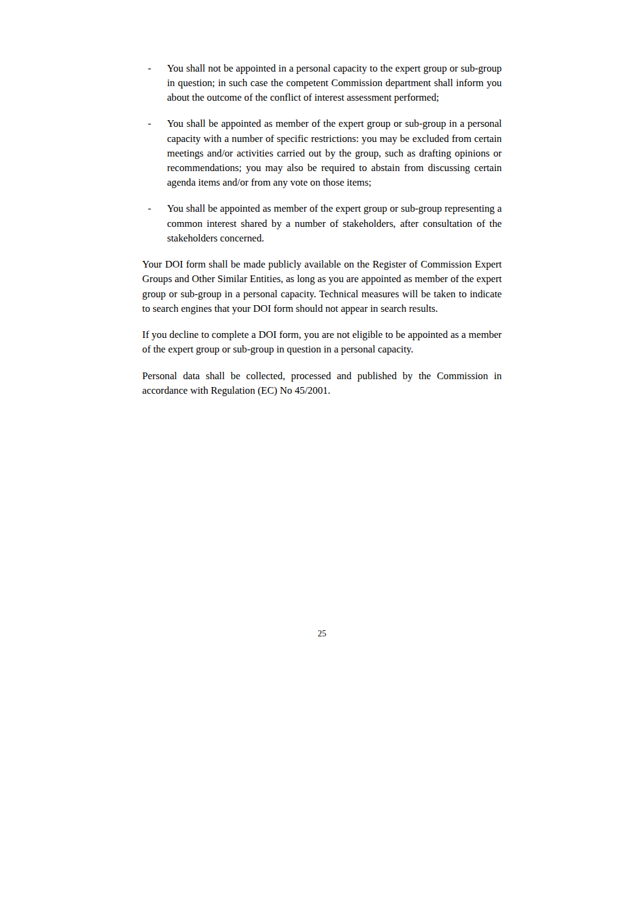You shall not be appointed in a personal capacity to the expert group or sub-group in question; in such case the competent Commission department shall inform you about the outcome of the conflict of interest assessment performed;
You shall be appointed as member of the expert group or sub-group in a personal capacity with a number of specific restrictions: you may be excluded from certain meetings and/or activities carried out by the group, such as drafting opinions or recommendations; you may also be required to abstain from discussing certain agenda items and/or from any vote on those items;
You shall be appointed as member of the expert group or sub-group representing a common interest shared by a number of stakeholders, after consultation of the stakeholders concerned.
Your DOI form shall be made publicly available on the Register of Commission Expert Groups and Other Similar Entities, as long as you are appointed as member of the expert group or sub-group in a personal capacity. Technical measures will be taken to indicate to search engines that your DOI form should not appear in search results.
If you decline to complete a DOI form, you are not eligible to be appointed as a member of the expert group or sub-group in question in a personal capacity.
Personal data shall be collected, processed and published by the Commission in accordance with Regulation (EC) No 45/2001.
25